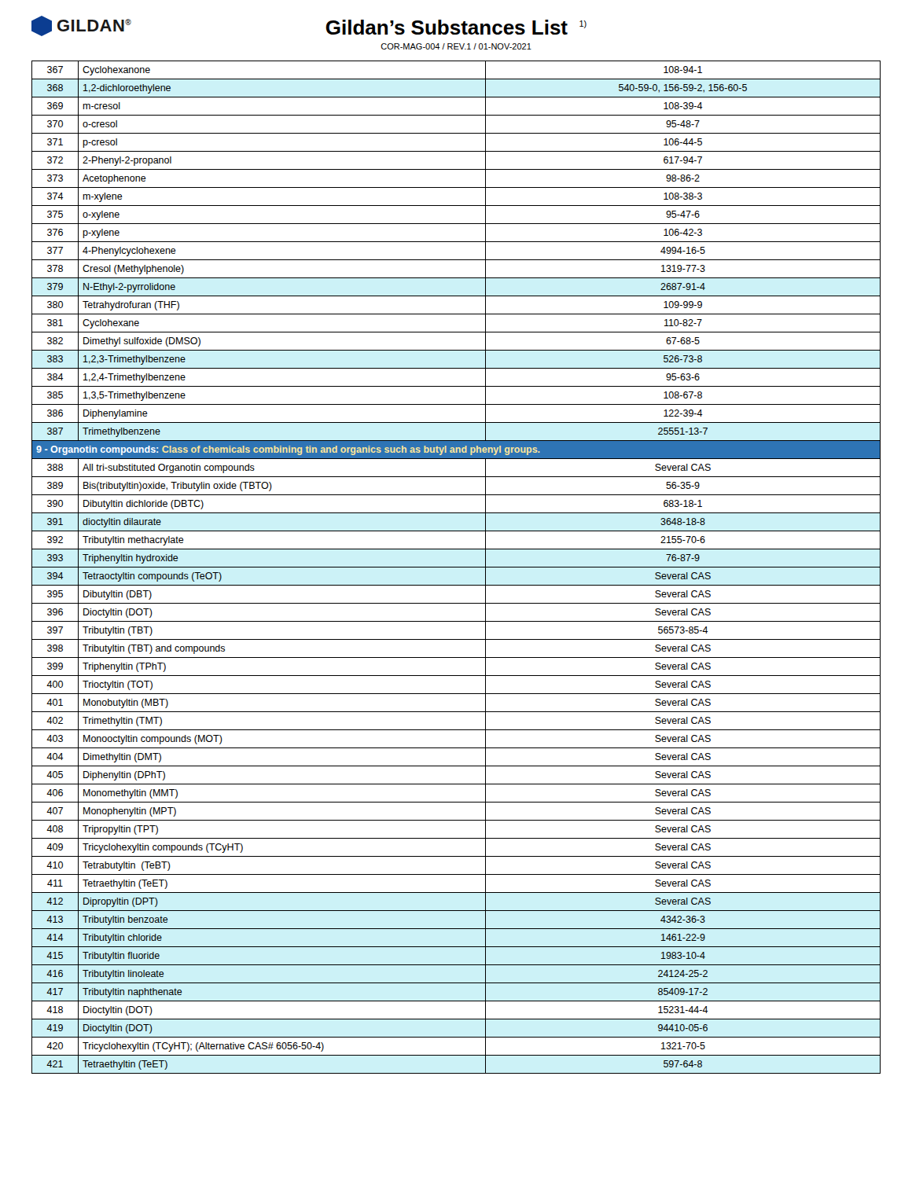GILDAN®
Gildan’s Substances List 1)
COR-MAG-004 / REV.1 / 01-NOV-2021
| 367 | Cyclohexanone | 108-94-1 |
| 368 | 1,2-dichloroethylene | 540-59-0, 156-59-2, 156-60-5 |
| 369 | m-cresol | 108-39-4 |
| 370 | o-cresol | 95-48-7 |
| 371 | p-cresol | 106-44-5 |
| 372 | 2-Phenyl-2-propanol | 617-94-7 |
| 373 | Acetophenone | 98-86-2 |
| 374 | m-xylene | 108-38-3 |
| 375 | o-xylene | 95-47-6 |
| 376 | p-xylene | 106-42-3 |
| 377 | 4-Phenylcyclohexene | 4994-16-5 |
| 378 | Cresol (Methylphenole) | 1319-77-3 |
| 379 | N-Ethyl-2-pyrrolidone | 2687-91-4 |
| 380 | Tetrahydrofuran (THF) | 109-99-9 |
| 381 | Cyclohexane | 110-82-7 |
| 382 | Dimethyl sulfoxide (DMSO) | 67-68-5 |
| 383 | 1,2,3-Trimethylbenzene | 526-73-8 |
| 384 | 1,2,4-Trimethylbenzene | 95-63-6 |
| 385 | 1,3,5-Trimethylbenzene | 108-67-8 |
| 386 | Diphenylamine | 122-39-4 |
| 387 | Trimethylbenzene | 25551-13-7 |
| 9 - Organotin compounds: Class of chemicals combining tin and organics such as butyl and phenyl groups. |
| 388 | All tri-substituted Organotin compounds | Several CAS |
| 389 | Bis(tributyltin)oxide, Tributylin oxide (TBTO) | 56-35-9 |
| 390 | Dibutyltin dichloride (DBTC) | 683-18-1 |
| 391 | dioctyltin dilaurate | 3648-18-8 |
| 392 | Tributyltin methacrylate | 2155-70-6 |
| 393 | Triphenyltin hydroxide | 76-87-9 |
| 394 | Tetraoctyltin compounds (TeOT) | Several CAS |
| 395 | Dibutyltin (DBT) | Several CAS |
| 396 | Dioctyltin (DOT) | Several CAS |
| 397 | Tributyltin (TBT) | 56573-85-4 |
| 398 | Tributyltin (TBT) and compounds | Several CAS |
| 399 | Triphenyltin (TPhT) | Several CAS |
| 400 | Trioctyltin (TOT) | Several CAS |
| 401 | Monobutyltin (MBT) | Several CAS |
| 402 | Trimethyltin (TMT) | Several CAS |
| 403 | Monooctyltin compounds (MOT) | Several CAS |
| 404 | Dimethyltin (DMT) | Several CAS |
| 405 | Diphenyltin (DPhT) | Several CAS |
| 406 | Monomethyltin (MMT) | Several CAS |
| 407 | Monophenyltin (MPT) | Several CAS |
| 408 | Tripropyltin (TPT) | Several CAS |
| 409 | Tricyclohexyltin compounds (TCyHT) | Several CAS |
| 410 | Tetrabutyltin (TeBT) | Several CAS |
| 411 | Tetraethyltin (TeET) | Several CAS |
| 412 | Dipropyltin (DPT) | Several CAS |
| 413 | Tributyltin benzoate | 4342-36-3 |
| 414 | Tributyltin chloride | 1461-22-9 |
| 415 | Tributyltin fluoride | 1983-10-4 |
| 416 | Tributyltin linoleate | 24124-25-2 |
| 417 | Tributyltin naphthenate | 85409-17-2 |
| 418 | Dioctyltin (DOT) | 15231-44-4 |
| 419 | Dioctyltin (DOT) | 94410-05-6 |
| 420 | Tricyclohexyltin (TCyHT); (Alternative CAS# 6056-50-4) | 1321-70-5 |
| 421 | Tetraethyltin (TeET) | 597-64-8 |